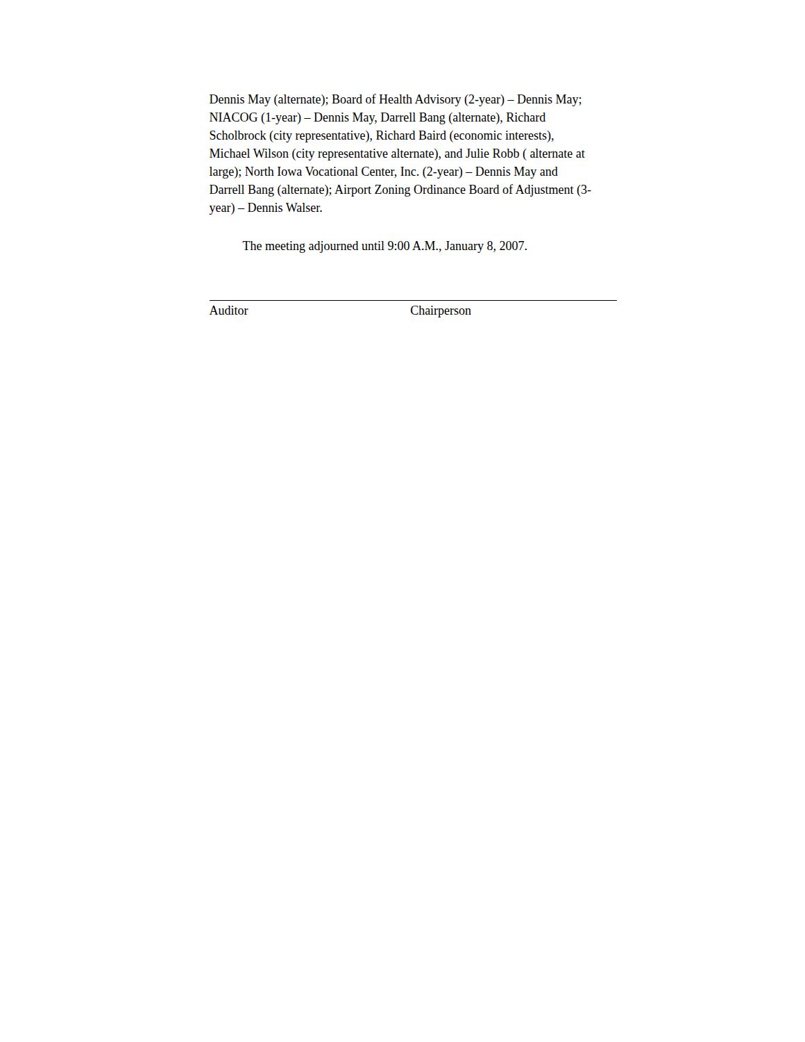Dennis May (alternate); Board of Health Advisory (2-year) – Dennis May; NIACOG (1-year) – Dennis May, Darrell Bang (alternate), Richard Scholbrock (city representative), Richard Baird (economic interests), Michael Wilson (city representative alternate), and Julie Robb ( alternate at large); North Iowa Vocational Center, Inc. (2-year) – Dennis May and Darrell Bang (alternate); Airport Zoning Ordinance Board of Adjustment (3-year) – Dennis Walser.
The meeting adjourned until 9:00 A.M., January 8, 2007.
| Auditor | | Chairperson |